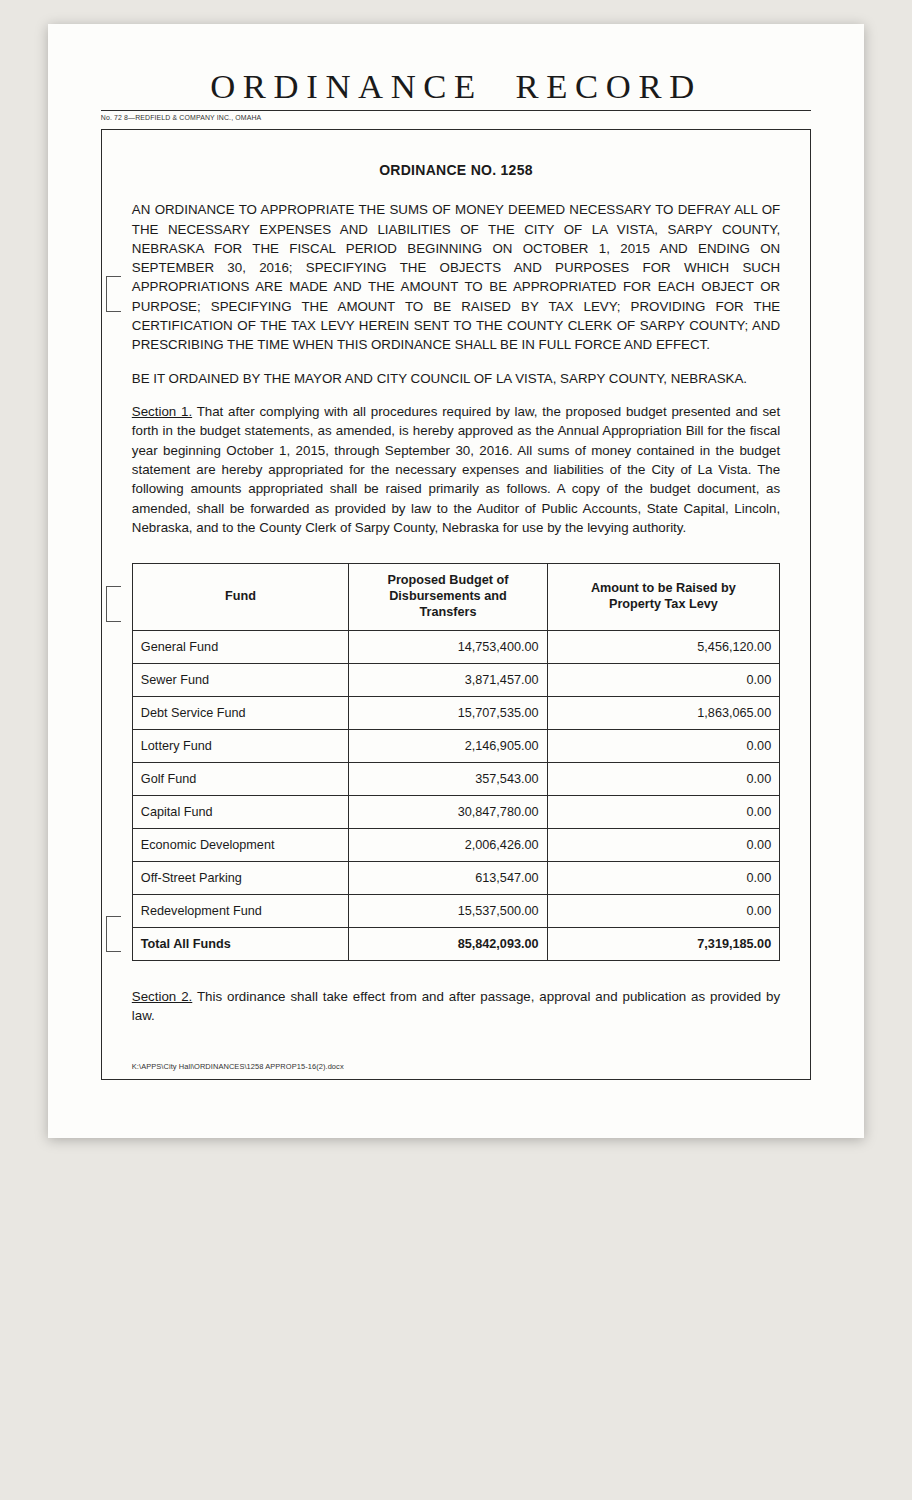ORDINANCE RECORD
No. 72 8—REDFIELD & COMPANY INC., OMAHA
ORDINANCE NO. 1258
An ordinance to appropriate the sums of money deemed necessary to defray all of the necessary expenses and liabilities of the City of La Vista, Sarpy County, Nebraska for the fiscal period beginning on October 1, 2015 and ending on September 30, 2016; specifying the objects and purposes for which such appropriations are made and the amount to be appropriated for each object or purpose; specifying the amount to be raised by tax levy; providing for the certification of the tax levy herein sent to the County Clerk of Sarpy County; and prescribing the time when this ordinance shall be in full force and effect.
Be it ordained by the Mayor and City Council of La Vista, Sarpy County, Nebraska.
Section 1. That after complying with all procedures required by law, the proposed budget presented and set forth in the budget statements, as amended, is hereby approved as the Annual Appropriation Bill for the fiscal year beginning October 1, 2015, through September 30, 2016. All sums of money contained in the budget statement are hereby appropriated for the necessary expenses and liabilities of the City of La Vista. The following amounts appropriated shall be raised primarily as follows. A copy of the budget document, as amended, shall be forwarded as provided by law to the Auditor of Public Accounts, State Capital, Lincoln, Nebraska, and to the County Clerk of Sarpy County, Nebraska for use by the levying authority.
| Fund | Proposed Budget of Disbursements and Transfers | Amount to be Raised by Property Tax Levy |
| --- | --- | --- |
| General Fund | 14,753,400.00 | 5,456,120.00 |
| Sewer Fund | 3,871,457.00 | 0.00 |
| Debt Service Fund | 15,707,535.00 | 1,863,065.00 |
| Lottery Fund | 2,146,905.00 | 0.00 |
| Golf Fund | 357,543.00 | 0.00 |
| Capital Fund | 30,847,780.00 | 0.00 |
| Economic Development | 2,006,426.00 | 0.00 |
| Off-Street Parking | 613,547.00 | 0.00 |
| Redevelopment Fund | 15,537,500.00 | 0.00 |
| Total All Funds | 85,842,093.00 | 7,319,185.00 |
Section 2. This ordinance shall take effect from and after passage, approval and publication as provided by law.
K:\APPS\City Hall\ORDINANCES\1258 APPROP15-16(2).docx